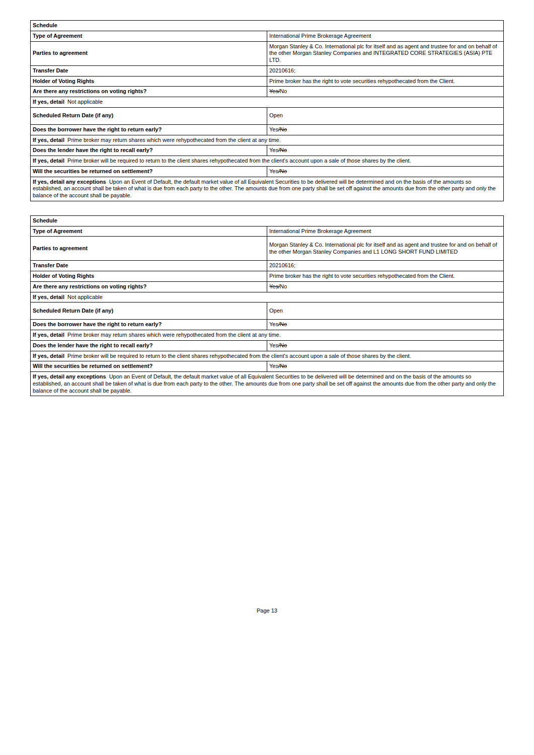| Schedule |
| Type of Agreement | International Prime Brokerage Agreement |
| Parties to agreement | Morgan Stanley & Co. International plc for itself and as agent and trustee for and on behalf of the other Morgan Stanley Companies and INTEGRATED CORE STRATEGIES (ASIA) PTE LTD. |
| Transfer Date | 20210616; |
| Holder of Voting Rights | Prime broker has the right to vote securities rehypothecated from the Client. |
| Are there any restrictions on voting rights? | Yes/ No |
| If yes, detail Not applicable |
| Scheduled Return Date (if any) | Open |
| Does the borrower have the right to return early? | Yes /No |
| If yes, detail Prime broker may return shares which were rehypothecated from the client at any time. |
| Does the lender have the right to recall early? | Yes /No |
| If yes, detail Prime broker will be required to return to the client shares rehypothecated from the client's account upon a sale of those shares by the client. |
| Will the securities be returned on settlement? | Yes /No |
| If yes, detail any exceptions Upon an Event of Default, the default market value of all Equivalent Securities to be delivered will be determined and on the basis of the amounts so established, an account shall be taken of what is due from each party to the other. The amounts due from one party shall be set off against the amounts due from the other party and only the balance of the account shall be payable. |
| Schedule |
| Type of Agreement | International Prime Brokerage Agreement |
| Parties to agreement | Morgan Stanley & Co. International plc for itself and as agent and trustee for and on behalf of the other Morgan Stanley Companies and L1 LONG SHORT FUND LIMITED |
| Transfer Date | 20210616; |
| Holder of Voting Rights | Prime broker has the right to vote securities rehypothecated from the Client. |
| Are there any restrictions on voting rights? | Yes/ No |
| If yes, detail Not applicable |
| Scheduled Return Date (if any) | Open |
| Does the borrower have the right to return early? | Yes /No |
| If yes, detail Prime broker may return shares which were rehypothecated from the client at any time. |
| Does the lender have the right to recall early? | Yes /No |
| If yes, detail Prime broker will be required to return to the client shares rehypothecated from the client's account upon a sale of those shares by the client. |
| Will the securities be returned on settlement? | Yes /No |
| If yes, detail any exceptions Upon an Event of Default, the default market value of all Equivalent Securities to be delivered will be determined and on the basis of the amounts so established, an account shall be taken of what is due from each party to the other. The amounts due from one party shall be set off against the amounts due from the other party and only the balance of the account shall be payable. |
Page 13